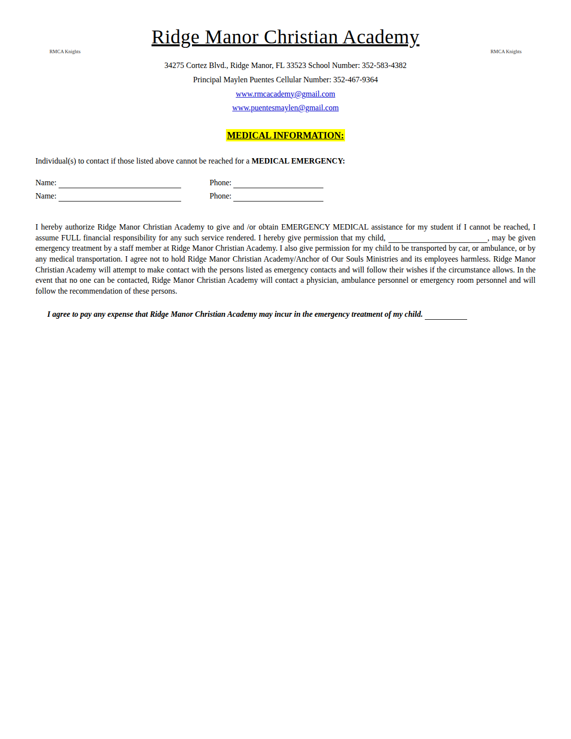Ridge Manor Christian Academy
34275 Cortez Blvd., Ridge Manor, FL 33523 School Number: 352-583-4382
Principal Maylen Puentes Cellular Number: 352-467-9364
www.rmcacademy@gmail.com
www.puentesmaylen@gmail.com
MEDICAL INFORMATION:
Individual(s) to contact if those listed above cannot be reached for a MEDICAL EMERGENCY:
Name:
Phone:
Name:
Phone:
I hereby authorize Ridge Manor Christian Academy to give and /or obtain EMERGENCY MEDICAL assistance for my student if I cannot be reached, I assume FULL financial responsibility for any such service rendered. I hereby give permission that my child, , may be given emergency treatment by a staff member at Ridge Manor Christian Academy. I also give permission for my child to be transported by car, or ambulance, or by any medical transportation. I agree not to hold Ridge Manor Christian Academy/Anchor of Our Souls Ministries and its employees harmless. Ridge Manor Christian Academy will attempt to make contact with the persons listed as emergency contacts and will follow their wishes if the circumstance allows. In the event that no one can be contacted, Ridge Manor Christian Academy will contact a physician, ambulance personnel or emergency room personnel and will follow the recommendation of these persons.
I agree to pay any expense that Ridge Manor Christian Academy may incur in the emergency treatment of my child.